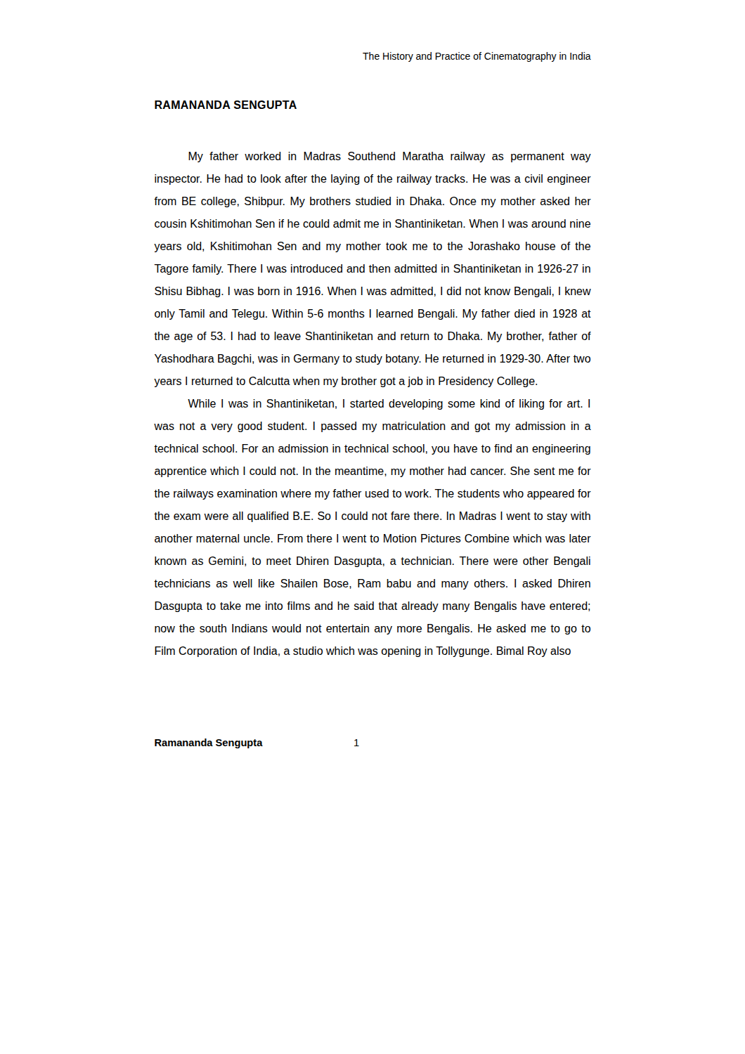The History and Practice of Cinematography in India
RAMANANDA SENGUPTA
My father worked in Madras Southend Maratha railway as permanent way inspector. He had to look after the laying of the railway tracks. He was a civil engineer from BE college, Shibpur. My brothers studied in Dhaka. Once my mother asked her cousin Kshitimohan Sen if he could admit me in Shantiniketan. When I was around nine years old, Kshitimohan Sen and my mother took me to the Jorashako house of the Tagore family. There I was introduced and then admitted in Shantiniketan in 1926-27 in Shisu Bibhag. I was born in 1916. When I was admitted, I did not know Bengali, I knew only Tamil and Telegu. Within 5-6 months I learned Bengali. My father died in 1928 at the age of 53. I had to leave Shantiniketan and return to Dhaka. My brother, father of Yashodhara Bagchi, was in Germany to study botany. He returned in 1929-30. After two years I returned to Calcutta when my brother got a job in Presidency College.
While I was in Shantiniketan, I started developing some kind of liking for art. I was not a very good student. I passed my matriculation and got my admission in a technical school. For an admission in technical school, you have to find an engineering apprentice which I could not. In the meantime, my mother had cancer. She sent me for the railways examination where my father used to work. The students who appeared for the exam were all qualified B.E. So I could not fare there. In Madras I went to stay with another maternal uncle. From there I went to Motion Pictures Combine which was later known as Gemini, to meet Dhiren Dasgupta, a technician. There were other Bengali technicians as well like Shailen Bose, Ram babu and many others. I asked Dhiren Dasgupta to take me into films and he said that already many Bengalis have entered; now the south Indians would not entertain any more Bengalis. He asked me to go to Film Corporation of India, a studio which was opening in Tollygunge. Bimal Roy also
Ramananda Sengupta 1